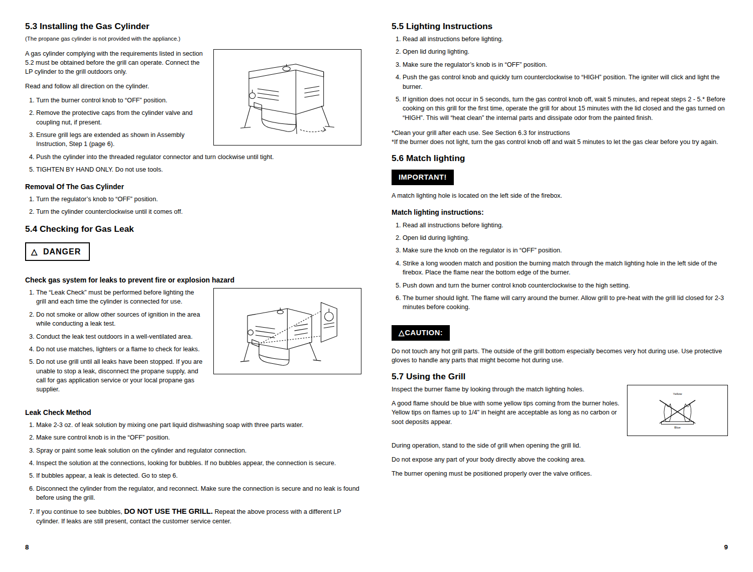5.3 Installing the Gas Cylinder
(The propane gas cylinder is not provided with the appliance.)
A gas cylinder complying with the requirements listed in section 5.2 must be obtained before the grill can operate. Connect the LP cylinder to the grill outdoors only.
Read and follow all direction on the cylinder.
Turn the burner control knob to “OFF” position.
Remove the protective caps from the cylinder valve and coupling nut, if present.
Ensure grill legs are extended as shown in Assembly Instruction, Step 1 (page 6).
Push the cylinder into the threaded regulator connector and turn clockwise until tight.
TIGHTEN BY HAND ONLY. Do not use tools.
Removal Of The Gas Cylinder
Turn the regulator’s knob to “OFF” position.
Turn the cylinder counterclockwise until it comes off.
5.4 Checking for Gas Leak
△ DANGER
Check gas system for leaks to prevent fire or explosion hazard
The “Leak Check” must be performed before lighting the grill and each time the cylinder is connected for use.
Do not smoke or allow other sources of ignition in the area while conducting a leak test.
Conduct the leak test outdoors in a well-ventilated area.
Do not use matches, lighters or a flame to check for leaks.
Do not use grill until all leaks have been stopped. If you are unable to stop a leak, disconnect the propane supply, and call for gas application service or your local propane gas supplier.
Leak Check Method
Make 2-3 oz. of leak solution by mixing one part liquid dishwashing soap with three parts water.
Make sure control knob is in the “OFF” position.
Spray or paint some leak solution on the cylinder and regulator connection.
Inspect the solution at the connections, looking for bubbles. If no bubbles appear, the connection is secure.
If bubbles appear, a leak is detected. Go to step 6.
Disconnect the cylinder from the regulator, and reconnect. Make sure the connection is secure and no leak is found before using the grill.
If you continue to see bubbles, DO NOT USE THE GRILL. Repeat the above process with a different LP cylinder. If leaks are still present, contact the customer service center.
8
5.5 Lighting Instructions
Read all instructions before lighting.
Open lid during lighting.
Make sure the regulator’s knob is in “OFF” position.
Push the gas control knob and quickly turn counterclockwise to “HIGH” position. The igniter will click and light the burner.
If ignition does not occur in 5 seconds, turn the gas control knob off, wait 5 minutes, and repeat steps 2 - 5.* Before cooking on this grill for the first time, operate the grill for about 15 minutes with the lid closed and the gas turned on “HIGH”. This will “heat clean” the internal parts and dissipate odor from the painted finish.
*Clean your grill after each use. See Section 6.3 for instructions
*If the burner does not light, turn the gas control knob off and wait 5 minutes to let the gas clear before you try again.
5.6 Match lighting
IMPORTANT!
A match lighting hole is located on the left side of the firebox.
Match lighting instructions:
Read all instructions before lighting.
Open lid during lighting.
Make sure the knob on the regulator is in “OFF” position.
Strike a long wooden match and position the burning match through the match lighting hole in the left side of the firebox. Place the flame near the bottom edge of the burner.
Push down and turn the burner control knob counterclockwise to the high setting.
The burner should light. The flame will carry around the burner. Allow grill to pre-heat with the grill lid closed for 2-3 minutes before cooking.
△CAUTION:
Do not touch any hot grill parts. The outside of the grill bottom especially becomes very hot during use. Use protective gloves to handle any parts that might become hot during use.
5.7 Using the Grill
Yellow Blue
Inspect the burner flame by looking through the match lighting holes.
A good flame should be blue with some yellow tips coming from the burner holes. Yellow tips on flames up to 1/4" in height are acceptable as long as no carbon or soot deposits appear.
During operation, stand to the side of grill when opening the grill lid.
Do not expose any part of your body directly above the cooking area.
The burner opening must be positioned properly over the valve orifices.
9